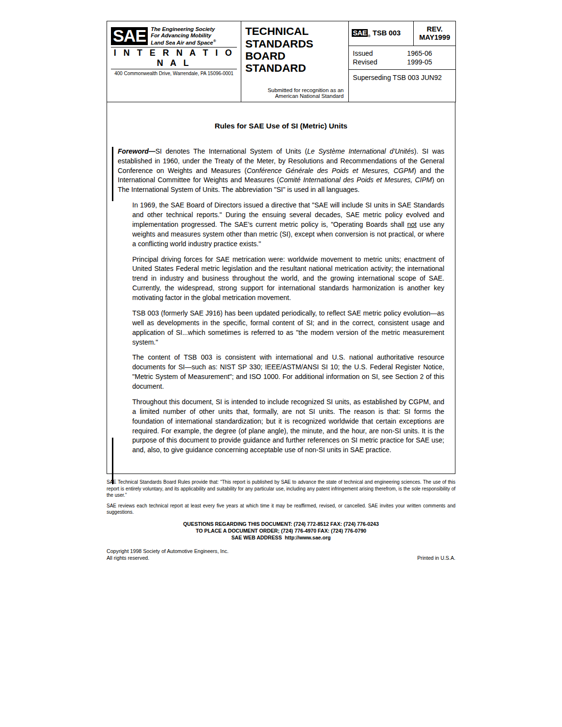SAE The Engineering Society
For Advancing Mobility
Land Sea Air and Space®
I N T E R N A T I O N A L
400 Commonwealth Drive, Warrendale, PA 15096-0001
TECHNICAL
STANDARDS
BOARD
STANDARD
Submitted for recognition as an American National Standard
SAE® TSB 003
REV.
MAY1999
| Issued | 1965-06 |
| Revised | 1999-05 |
Superseding TSB 003 JUN92
Rules for SAE Use of SI (Metric) Units
Foreword—SI denotes The International System of Units (Le Système International d’Unités). SI was established in 1960, under the Treaty of the Meter, by Resolutions and Recommendations of the General Conference on Weights and Measures (Conférence Générale des Poids et Mesures, CGPM) and the International Committee for Weights and Measures (Comité International des Poids et Mesures, CIPM) on The International System of Units. The abbreviation "SI" is used in all languages.
In 1969, the SAE Board of Directors issued a directive that "SAE will include SI units in SAE Standards and other technical reports." During the ensuing several decades, SAE metric policy evolved and implementation progressed. The SAE’s current metric policy is, "Operating Boards shall not use any weights and measures system other than metric (SI), except when conversion is not practical, or where a conflicting world industry practice exists."
Principal driving forces for SAE metrication were: worldwide movement to metric units; enactment of United States Federal metric legislation and the resultant national metrication activity; the international trend in industry and business throughout the world, and the growing international scope of SAE. Currently, the widespread, strong support for international standards harmonization is another key motivating factor in the global metrication movement.
TSB 003 (formerly SAE J916) has been updated periodically, to reflect SAE metric policy evolution—as well as developments in the specific, formal content of SI; and in the correct, consistent usage and application of SI...which sometimes is referred to as "the modern version of the metric measurement system."
The content of TSB 003 is consistent with international and U.S. national authoritative resource documents for SI—such as: NIST SP 330; IEEE/ASTM/ANSI SI 10; the U.S. Federal Register Notice, "Metric System of Measurement"; and ISO 1000. For additional information on SI, see Section 2 of this document.
Throughout this document, SI is intended to include recognized SI units, as established by CGPM, and a limited number of other units that, formally, are not SI units. The reason is that: SI forms the foundation of international standardization; but it is recognized worldwide that certain exceptions are required. For example, the degree (of plane angle), the minute, and the hour, are non-SI units. It is the purpose of this document to provide guidance and further references on SI metric practice for SAE use; and, also, to give guidance concerning acceptable use of non-SI units in SAE practice.
SAE Technical Standards Board Rules provide that: “This report is published by SAE to advance the state of technical and engineering sciences. The use of this report is entirely voluntary, and its applicability and suitability for any particular use, including any patent infringement arising therefrom, is the sole responsibility of the user.”
SAE reviews each technical report at least every five years at which time it may be reaffirmed, revised, or cancelled. SAE invites your written comments and suggestions.
QUESTIONS REGARDING THIS DOCUMENT: (724) 772-8512 FAX: (724) 776-0243
TO PLACE A DOCUMENT ORDER; (724) 776-4970 FAX: (724) 776-0790
SAE WEB ADDRESS http://www.sae.org
Copyright 1998 Society of Automotive Engineers, Inc.
All rights reserved. Printed in U.S.A.